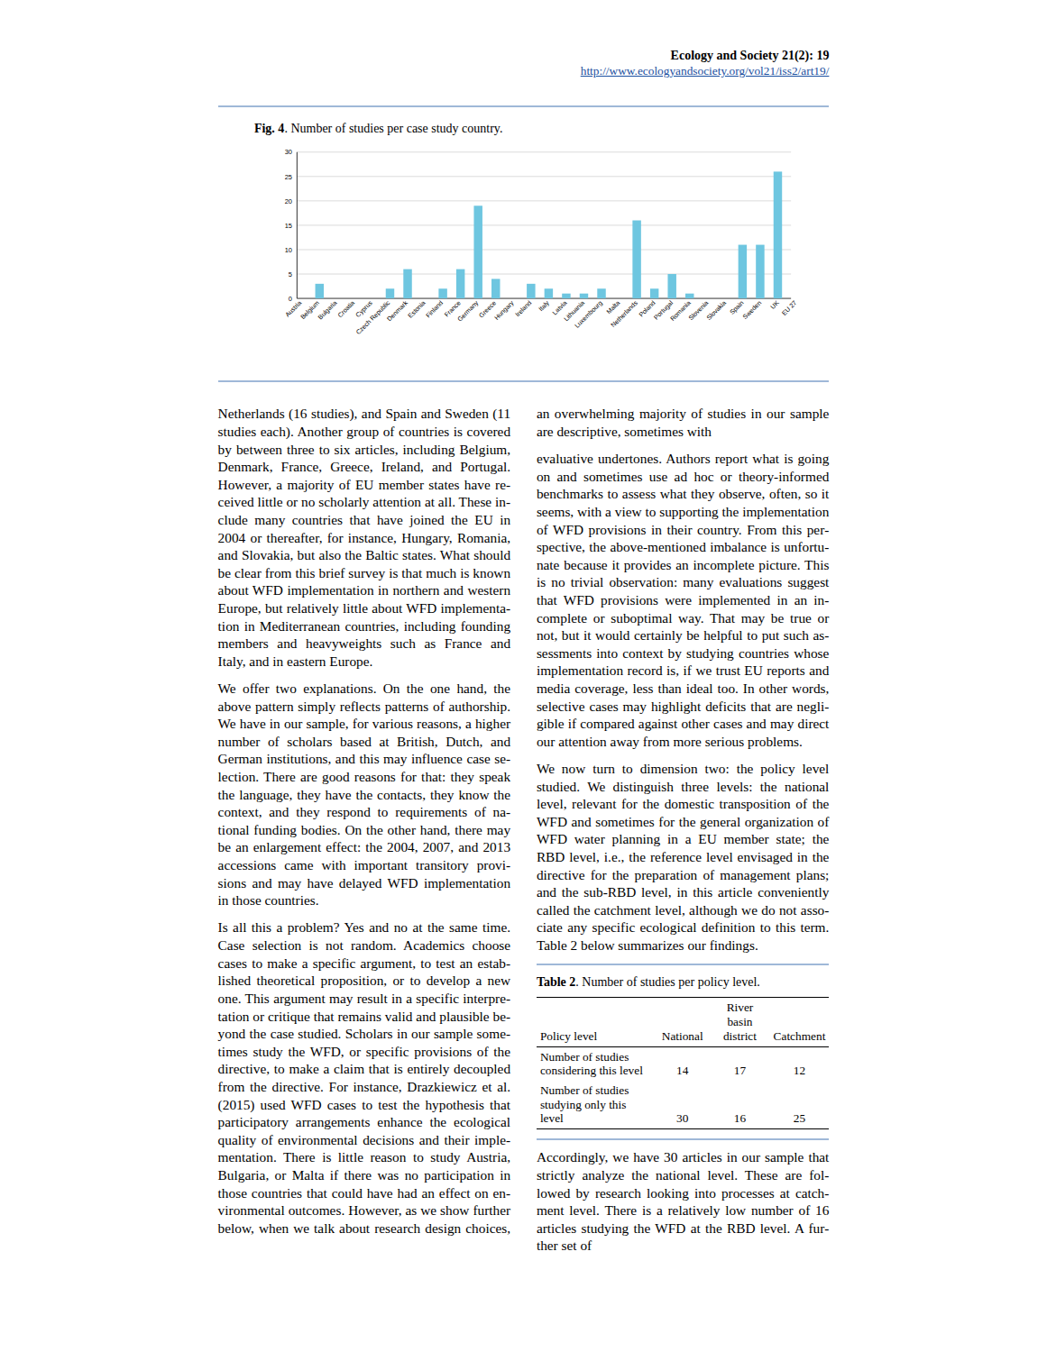Ecology and Society 21(2): 19
http://www.ecologyandsociety.org/vol21/iss2/art19/
Fig. 4. Number of studies per case study country.
0 5 10 15 20 25 30 Austria Belgium Bulgaria Croatia Cyprus Czech Republic Denmark Estonia Finland France Germany Greece Hungary Ireland Italy Latvia Lithuania Luxembourg Malta Netherlands Poland Portugal Romania Slovenia Slovakia Spain Sweden UK EU 27
Netherlands (16 studies), and Spain and Sweden (11 studies each). Another group of countries is covered by between three to six articles, including Belgium, Denmark, France, Greece, Ireland, and Portugal. However, a majority of EU member states have received little or no scholarly attention at all. These include many countries that have joined the EU in 2004 or thereafter, for instance, Hungary, Romania, and Slovakia, but also the Baltic states. What should be clear from this brief survey is that much is known about WFD implementation in northern and western Europe, but relatively little about WFD implementation in Mediterranean countries, including founding members and heavyweights such as France and Italy, and in eastern Europe.
We offer two explanations. On the one hand, the above pattern simply reflects patterns of authorship. We have in our sample, for various reasons, a higher number of scholars based at British, Dutch, and German institutions, and this may influence case selection. There are good reasons for that: they speak the language, they have the contacts, they know the context, and they respond to requirements of national funding bodies. On the other hand, there may be an enlargement effect: the 2004, 2007, and 2013 accessions came with important transitory provisions and may have delayed WFD implementation in those countries.
Is all this a problem? Yes and no at the same time. Case selection is not random. Academics choose cases to make a specific argument, to test an established theoretical proposition, or to develop a new one. This argument may result in a specific interpretation or critique that remains valid and plausible beyond the case studied. Scholars in our sample sometimes study the WFD, or specific provisions of the directive, to make a claim that is entirely decoupled from the directive. For instance, Drazkiewicz et al. (2015) used WFD cases to test the hypothesis that participatory arrangements enhance the ecological quality of environmental decisions and their implementation. There is little reason to study Austria, Bulgaria, or Malta if there was no participation in those countries that could have had an effect on environmental outcomes. However, as we show further below, when we talk about research design choices, an overwhelming majority of studies in our sample are descriptive, sometimes with
evaluative undertones. Authors report what is going on and sometimes use ad hoc or theory-informed benchmarks to assess what they observe, often, so it seems, with a view to supporting the implementation of WFD provisions in their country. From this perspective, the above-mentioned imbalance is unfortunate because it provides an incomplete picture. This is no trivial observation: many evaluations suggest that WFD provisions were implemented in an incomplete or suboptimal way. That may be true or not, but it would certainly be helpful to put such assessments into context by studying countries whose implementation record is, if we trust EU reports and media coverage, less than ideal too. In other words, selective cases may highlight deficits that are negligible if compared against other cases and may direct our attention away from more serious problems.
We now turn to dimension two: the policy level studied. We distinguish three levels: the national level, relevant for the domestic transposition of the WFD and sometimes for the general organization of WFD water planning in a EU member state; the RBD level, i.e., the reference level envisaged in the directive for the preparation of management plans; and the sub-RBD level, in this article conveniently called the catchment level, although we do not associate any specific ecological definition to this term. Table 2 below summarizes our findings.
Table 2. Number of studies per policy level.
| Policy level | National | River basin district | Catchment |
| --- | --- | --- | --- |
| Number of studies considering this level | 14 | 17 | 12 |
| Number of studies studying only this level | 30 | 16 | 25 |
Accordingly, we have 30 articles in our sample that strictly analyze the national level. These are followed by research looking into processes at catchment level. There is a relatively low number of 16 articles studying the WFD at the RBD level. A further set of